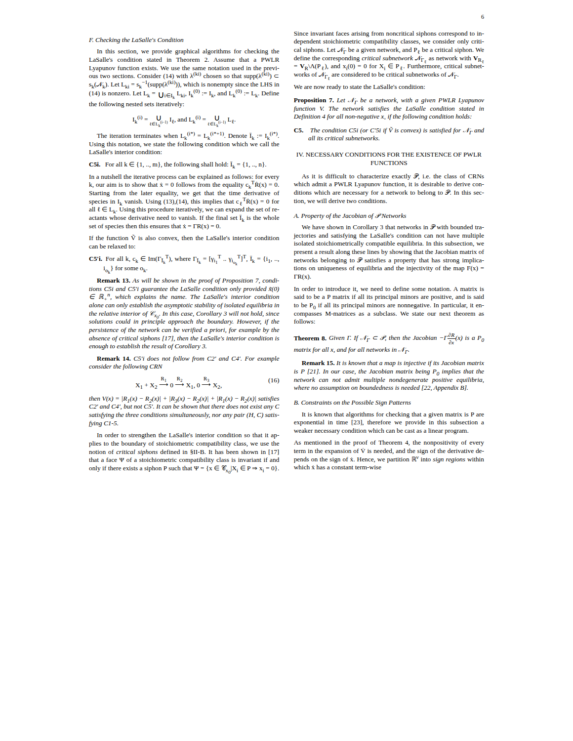6
F. Checking the LaSalle's Condition
In this section, we provide graphical algorithms for checking the LaSalle's condition stated in Theorem 2. Assume that a PWLR Lyapunov function exists. We use the same notation used in the previous two sections. Consider (14) with λ(ki) chosen so that supp(λ(ki)) ⊂ sk(𝒩k). Let Lki = sk−1(supp(λ(ki))), which is nonempty since the LHS in (14) is nonzero. Let Lk = ∪i∈Ik Lki, Ik(0) := Ik, and Lk(0) := Lk. Define the following nested sets iteratively:
Ik(i) = ∪ℓ∈Lk(i−1) Iℓ, and Lk(i) = ∪ℓ∈Lk(i−1) Lℓ.
The iteration terminates when Lk(i*) = Lk(i*+1). Denote Īk := Ik(i*). Using this notation, we state the following condition which we call the LaSalle's interior condition:
C5i. For all k ∈ {1, .., m}, the following shall hold: Īk = {1, .., n}.
In a nutshell the iterative process can be explained as follows: for every k, our aim is to show that ẋ = 0 follows from the equality ckTṘ(x) = 0. Starting from the later equality, we get that the time derivative of species in Ik vanish. Using (13),(14), this implies that cℓTṘ(x) = 0 for all ℓ ∈ Lk. Using this procedure iteratively, we can expand the set of reactants whose derivative need to vanish. If the final set Īk is the whole set of species then this ensures that ẋ = ΓR(x) = 0.
If the function Ṽ is also convex, then the LaSalle's interior condition can be relaxed to:
C5′i. For all k, ck ∈ Im(ΓĪkT), where ΓĪk = [γi1T .. γiokT]T, Īk = {i1, .., iok} for some ok.
Remark 13. As will be shown in the proof of Proposition 7, conditions C5i and C5′i guarantee the LaSalle condition only provided x̃(0) ∈ ℝ+n, which explains the name. The LaSalle's interior condition alone can only establish the asymptotic stability of isolated equilibria in the relative interior of 𝒞x0. In this case, Corollary 3 will not hold, since solutions could in principle approach the boundary. However, if the persistence of the network can be verified a priori, for example by the absence of critical siphons [17], then the LaSalle's interior condition is enough to establish the result of Corollary 3.
Remark 14. C5′i does not follow from C2′ and C4′. For example consider the following CRN
X1 + X2 R1⟶ 0 R2⟶ X1, 0 R3⟶ X2, (16)
then V(x) = |R1(x) − R2(x)| + |R3(x) − R2(x)| + |R1(x) − R2(x)| satisfies C2′ and C4′, but not C5′. It can be shown that there does not exist any C satisfying the three conditions simultaneously, nor any pair (H, C) satisfying C1-5.
In order to strengthen the LaSalle's interior condition so that it applies to the boundary of stoichiometric compatibility class, we use the notion of critical siphons defined in §II-B. It has been shown in [17] that a face Ψ of a stoichiometric compatibility class is invariant if and only if there exists a siphon P such that Ψ = {x ∈ 𝒞x0|Xi ∈ P ⇒ xi = 0}. Since invariant faces arising from noncritical siphons correspond to independent stoichiometric compatibility classes, we consider only critical siphons. Let 𝒩Γ be a given network, and Pℓ be a critical siphon. We define the corresponding critical subnetwork 𝒩Γℓ as network with VRℓ = VR\Λ(Pℓ), and xi(0) = 0 for Xi ∈ Pℓ. Furthermore, critical subnetworks of 𝒩Γℓ are considered to be critical subnetworks of 𝒩Γ.
We are now ready to state the LaSalle's condition:
Proposition 7. Let 𝒩Γ be a network, with a given PWLR Lyapunov function V. The network satisfies the LaSalle condition stated in Definition 4 for all non-negative x◦ if the following condition holds:
C5. The condition C5i (or C′5i if Ṽ is convex) is satisfied for 𝒩Γ and all its critical subnetworks.
IV. Necessary Conditions for the Existence of PWLR functions
As it is difficult to characterize exactly 𝒫, i.e. the class of CRNs which admit a PWLR Lyapunov function, it is desirable to derive conditions which are necessary for a network to belong to 𝒫. In this section, we will derive two conditions.
A. Property of the Jacobian of 𝒫 Networks
We have shown in Corollary 3 that networks in 𝒫 with bounded trajectories and satisfying the LaSalle's condition can not have multiple isolated stoichiometrically compatible equilibria. In this subsection, we present a result along these lines by showing that the Jacobian matrix of networks belonging to 𝒫 satisfies a property that has strong implications on uniqueness of equilibria and the injectivity of the map F(x) = ΓR(x).
In order to introduce it, we need to define some notation. A matrix is said to be a P matrix if all its principal minors are positive, and is said to be P0 if all its principal minors are nonnegative. In particular, it encompasses M-matrices as a subclass. We state our next theorem as follows:
Theorem 8. Given Γ. If 𝒩Γ ⊂ 𝒫, then the Jacobian −Γ∂R∂x(x) is a P0 matrix for all x, and for all networks in 𝒩Γ.
Remark 15. It is known that a map is injective if its Jacobian matrix is P [21]. In our case, the Jacobian matrix being P0 implies that the network can not admit multiple nondegenerate positive equilibria, where no assumption on boundedness is needed [22, Appendix B].
B. Constraints on the Possible Sign Patterns
It is known that algorithms for checking that a given matrix is P are exponential in time [23], therefore we provide in this subsection a weaker necessary condition which can be cast as a linear program.
As mentioned in the proof of Theorem 4, the nonpositivity of every term in the expansion of V̇ is needed, and the sign of the derivative depends on the sign of ẋ. Hence, we partition ℝν into sign regions within which ẋ has a constant term-wise